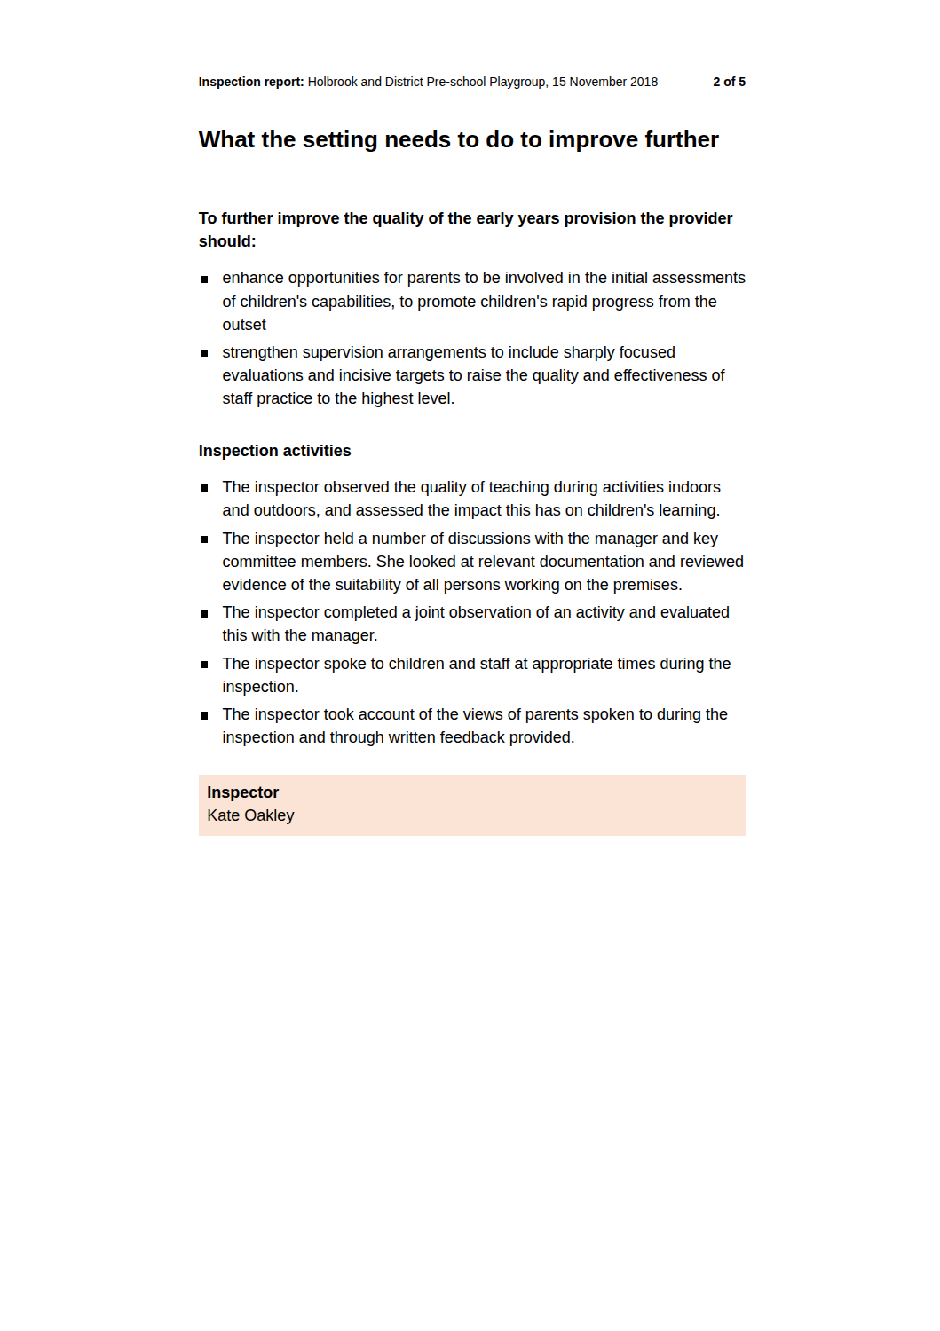Inspection report: Holbrook and District Pre-school Playgroup, 15 November 2018
2 of 5
What the setting needs to do to improve further
To further improve the quality of the early years provision the provider should:
enhance opportunities for parents to be involved in the initial assessments of children's capabilities, to promote children's rapid progress from the outset
strengthen supervision arrangements to include sharply focused evaluations and incisive targets to raise the quality and effectiveness of staff practice to the highest level.
Inspection activities
The inspector observed the quality of teaching during activities indoors and outdoors, and assessed the impact this has on children's learning.
The inspector held a number of discussions with the manager and key committee members. She looked at relevant documentation and reviewed evidence of the suitability of all persons working on the premises.
The inspector completed a joint observation of an activity and evaluated this with the manager.
The inspector spoke to children and staff at appropriate times during the inspection.
The inspector took account of the views of parents spoken to during the inspection and through written feedback provided.
Inspector
Kate Oakley